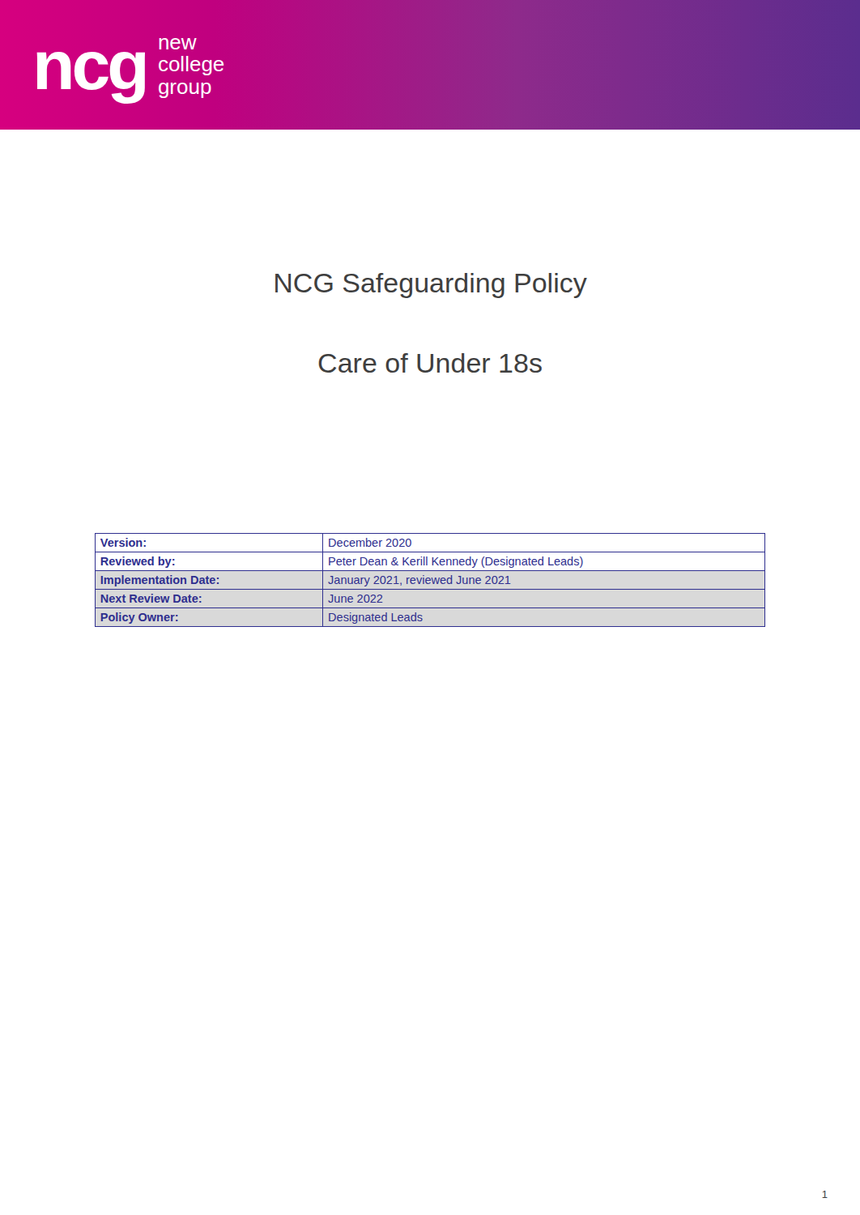ncg new
college
group
NCG Safeguarding Policy
Care of Under 18s
| Version: | December 2020 |
| Reviewed by: | Peter Dean & Kerill Kennedy (Designated Leads) |
| Implementation Date: | January 2021, reviewed June 2021 |
| Next Review Date: | June 2022 |
| Policy Owner: | Designated Leads |
1